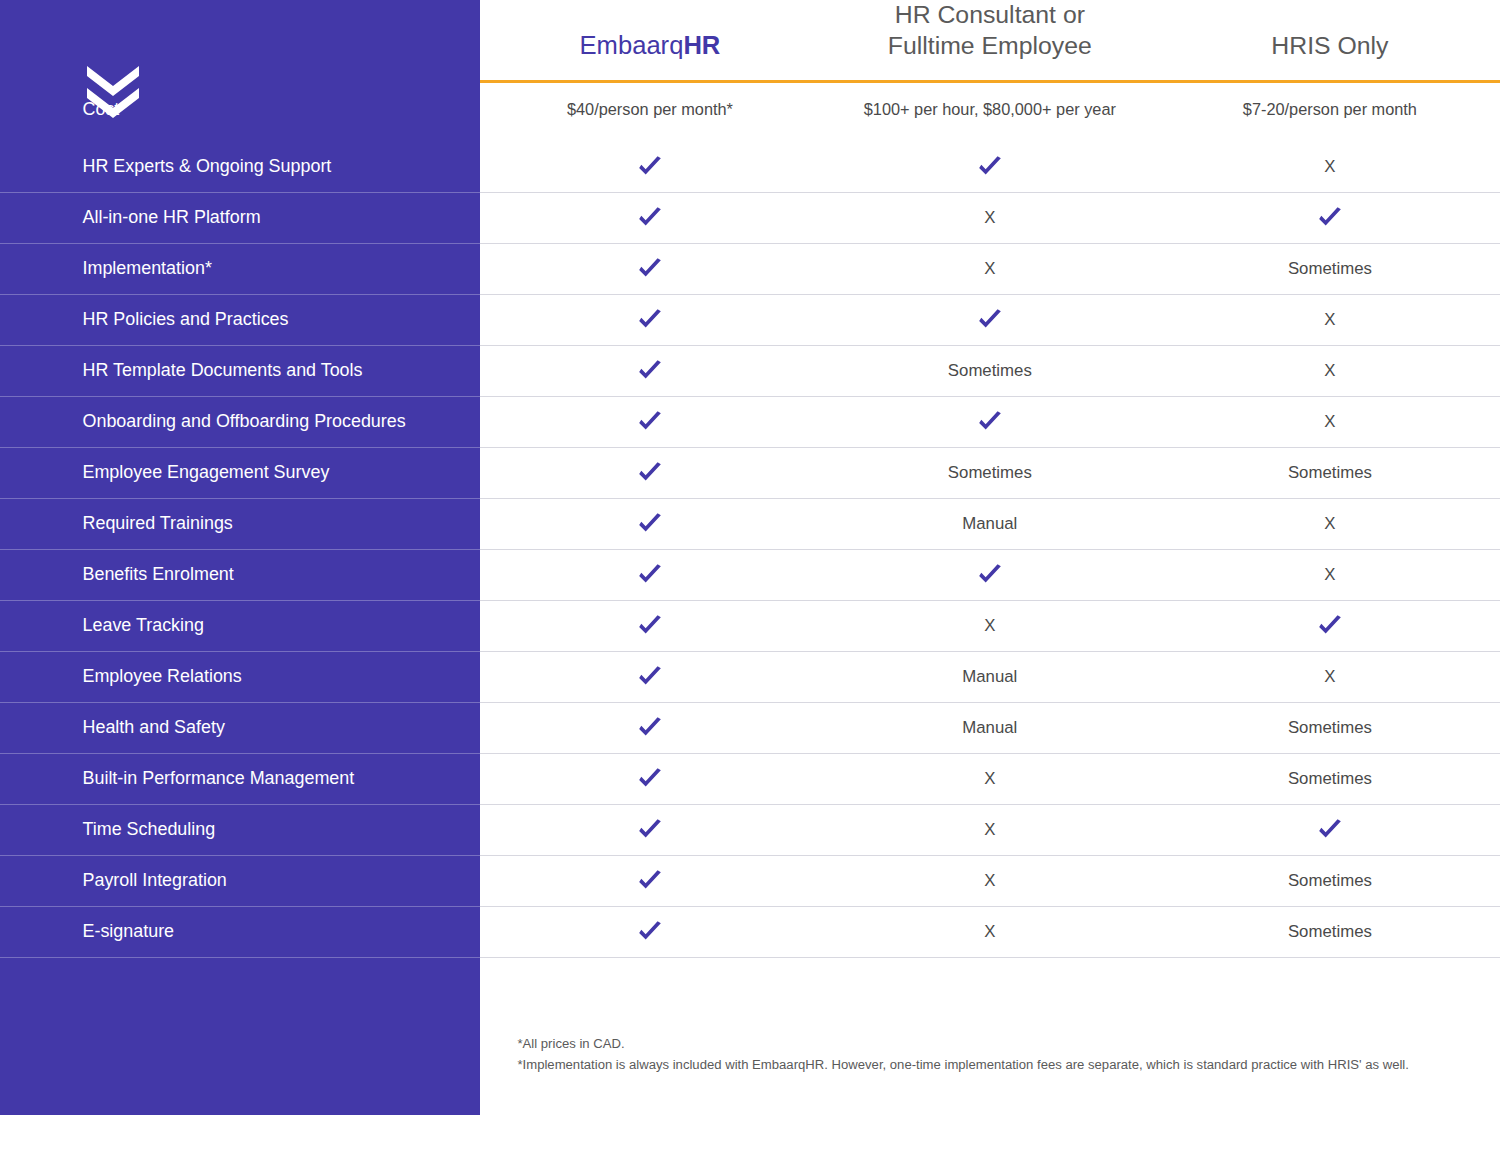Comparison of EmbaarqHR, HR Consultant or Fulltime Employee, and HRIS Only
| Feature | Embaarq HR | HR Consultant or Fulltime Employee | HRIS Only |
| --- | --- | --- | --- |
| Cost | $40/person per month* | $100+ per hour, $80,000+ per year | $7-20/person per month |
| HR Experts & Ongoing Support | | | X |
| All-in-one HR Platform | | X | |
| Implementation* | | X | Sometimes |
| HR Policies and Practices | | | X |
| HR Template Documents and Tools | | Sometimes | X |
| Onboarding and Offboarding Procedures | | | X |
| Employee Engagement Survey | | Sometimes | Sometimes |
| Required Trainings | | Manual | X |
| Benefits Enrolment | | | X |
| Leave Tracking | | X | |
| Employee Relations | | Manual | X |
| Health and Safety | | Manual | Sometimes |
| Built-in Performance Management | | X | Sometimes |
| Time Scheduling | | X | |
| Payroll Integration | | X | Sometimes |
| E-signature | | X | Sometimes |
*All prices in CAD.
*Implementation is always included with EmbaarqHR. However, one-time implementation fees are separate, which is standard practice with HRIS' as well.